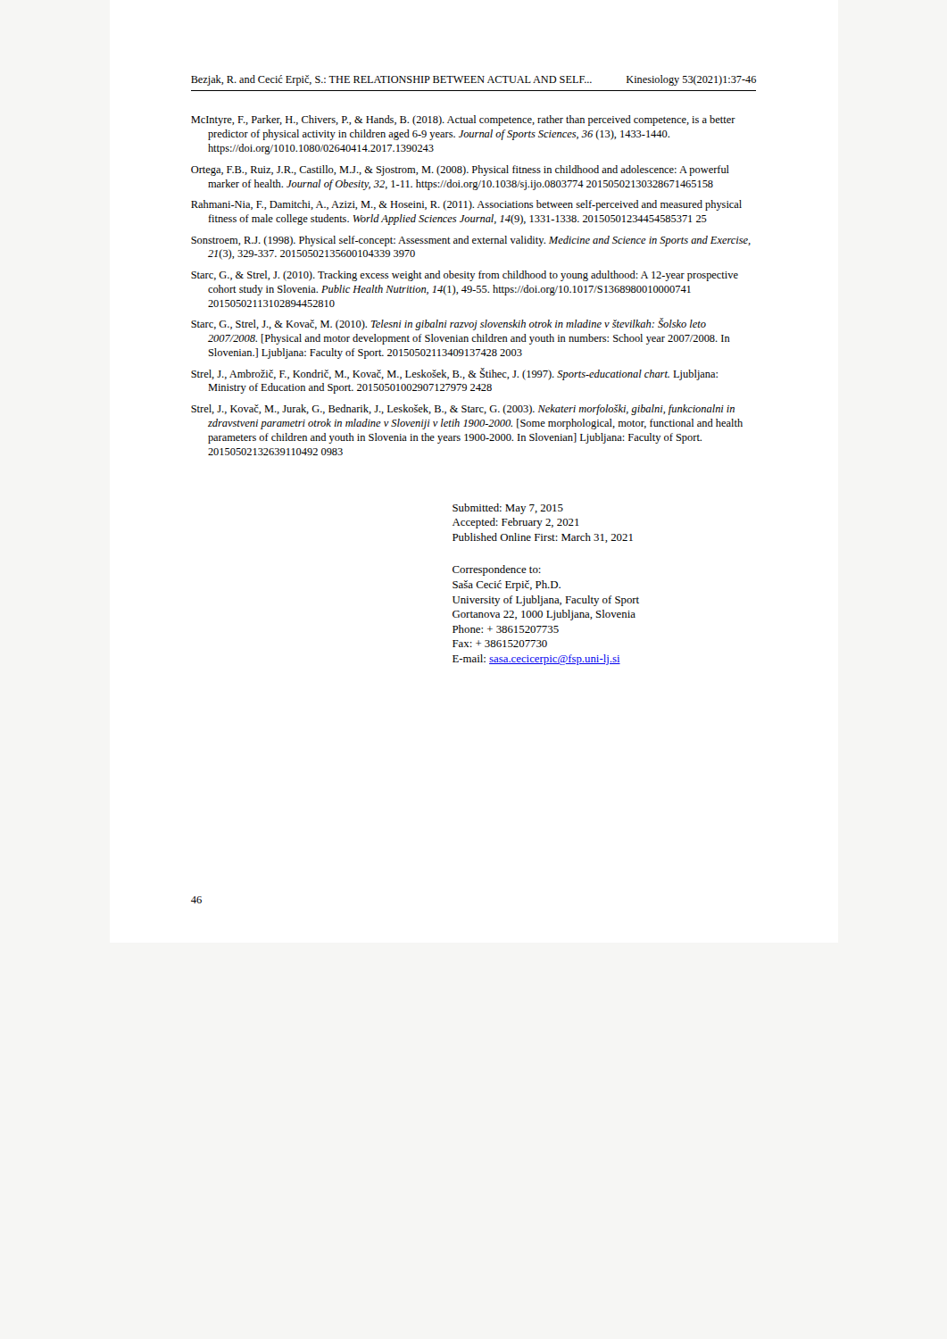Bezjak, R. and Cecić Erpič, S.: THE RELATIONSHIP BETWEEN ACTUAL AND SELF... Kinesiology 53(2021)1:37-46
McIntyre, F., Parker, H., Chivers, P., & Hands, B. (2018). Actual competence, rather than perceived competence, is a better predictor of physical activity in children aged 6-9 years. Journal of Sports Sciences, 36 (13), 1433-1440. https://doi.org/1010.1080/02640414.2017.1390243
Ortega, F.B., Ruiz, J.R., Castillo, M.J., & Sjostrom, M. (2008). Physical fitness in childhood and adolescence: A powerful marker of health. Journal of Obesity, 32, 1-11. https://doi.org/10.1038/sj.ijo.0803774 20150502130328671465158
Rahmani-Nia, F., Damitchi, A., Azizi, M., & Hoseini, R. (2011). Associations between self-perceived and measured physical fitness of male college students. World Applied Sciences Journal, 14(9), 1331-1338. 20150501234454585371 25
Sonstroem, R.J. (1998). Physical self-concept: Assessment and external validity. Medicine and Science in Sports and Exercise, 21(3), 329-337. 20150502135600104339 3970
Starc, G., & Strel, J. (2010). Tracking excess weight and obesity from childhood to young adulthood: A 12-year prospective cohort study in Slovenia. Public Health Nutrition, 14(1), 49-55. https://doi.org/10.1017/S1368980010000741 20150502113102894452810
Starc, G., Strel, J., & Kovač, M. (2010). Telesni in gibalni razvoj slovenskih otrok in mladine v številkah: Šolsko leto 2007/2008. [Physical and motor development of Slovenian children and youth in numbers: School year 2007/2008. In Slovenian.] Ljubljana: Faculty of Sport. 20150502113409137428 2003
Strel, J., Ambrožič, F., Kondrič, M., Kovač, M., Leskošek, B., & Štihec, J. (1997). Sports-educational chart. Ljubljana: Ministry of Education and Sport. 20150501002907127979 2428
Strel, J., Kovač, M., Jurak, G., Bednarik, J., Leskošek, B., & Starc, G. (2003). Nekateri morfološki, gibalni, funkcionalni in zdravstveni parametri otrok in mladine v Sloveniji v letih 1900-2000. [Some morphological, motor, functional and health parameters of children and youth in Slovenia in the years 1900-2000. In Slovenian] Ljubljana: Faculty of Sport. 20150502132639110492 0983
Submitted: May 7, 2015
Accepted: February 2, 2021
Published Online First: March 31, 2021
Correspondence to:
Saša Cecić Erpič, Ph.D.
University of Ljubljana, Faculty of Sport
Gortanova 22, 1000 Ljubljana, Slovenia
Phone: + 38615207735
Fax: + 38615207730
E-mail: sasa.cecicerpic@fsp.uni-lj.si
46